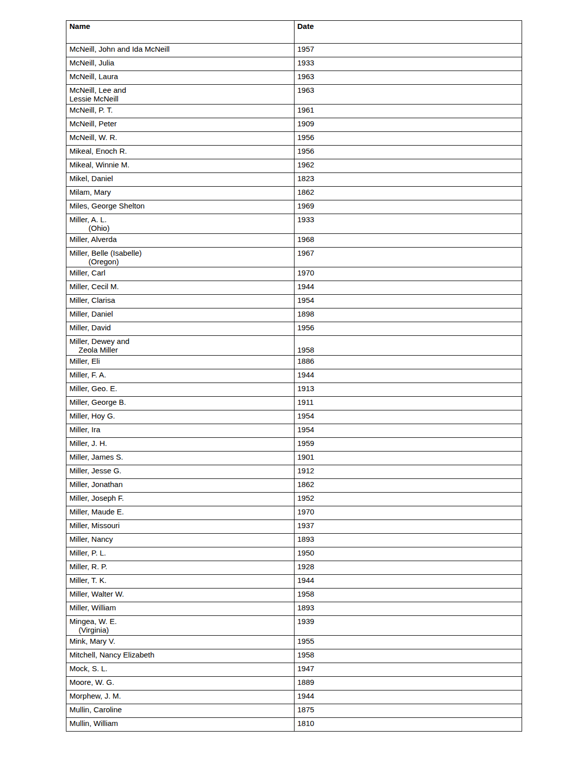| Name | Date |
| --- | --- |
| McNeill, John and Ida McNeill | 1957 |
| McNeill, Julia | 1933 |
| McNeill, Laura | 1963 |
| McNeill, Lee and Lessie McNeill | 1963 |
| McNeill, P. T. | 1961 |
| McNeill, Peter | 1909 |
| McNeill, W. R. | 1956 |
| Mikeal, Enoch R. | 1956 |
| Mikeal, Winnie M. | 1962 |
| Mikel, Daniel | 1823 |
| Milam, Mary | 1862 |
| Miles, George Shelton | 1969 |
| Miller, A. L. (Ohio) | 1933 |
| Miller, Alverda | 1968 |
| Miller, Belle (Isabelle) (Oregon) | 1967 |
| Miller, Carl | 1970 |
| Miller, Cecil M. | 1944 |
| Miller, Clarisa | 1954 |
| Miller, Daniel | 1898 |
| Miller, David | 1956 |
| Miller, Dewey and Zeola Miller | 1958 |
| Miller, Eli | 1886 |
| Miller, F. A. | 1944 |
| Miller, Geo. E. | 1913 |
| Miller, George B. | 1911 |
| Miller, Hoy G. | 1954 |
| Miller, Ira | 1954 |
| Miller, J. H. | 1959 |
| Miller, James S. | 1901 |
| Miller, Jesse G. | 1912 |
| Miller, Jonathan | 1862 |
| Miller, Joseph F. | 1952 |
| Miller, Maude E. | 1970 |
| Miller, Missouri | 1937 |
| Miller, Nancy | 1893 |
| Miller, P. L. | 1950 |
| Miller, R. P. | 1928 |
| Miller, T. K. | 1944 |
| Miller, Walter W. | 1958 |
| Miller, William | 1893 |
| Mingea, W. E. (Virginia) | 1939 |
| Mink, Mary V. | 1955 |
| Mitchell, Nancy Elizabeth | 1958 |
| Mock, S. L. | 1947 |
| Moore, W. G. | 1889 |
| Morphew, J. M. | 1944 |
| Mullin, Caroline | 1875 |
| Mullin, William | 1810 |